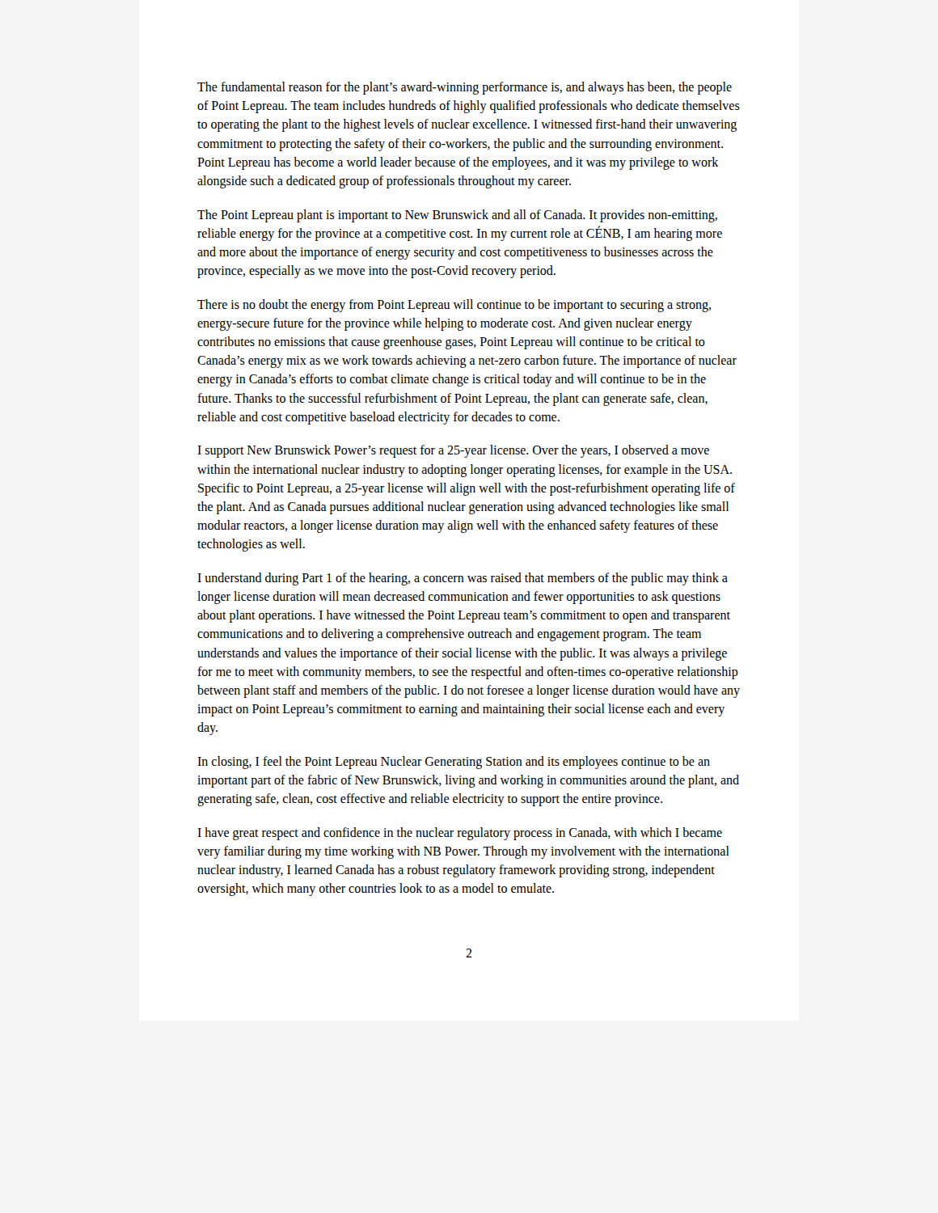The fundamental reason for the plant’s award-winning performance is, and always has been, the people of Point Lepreau. The team includes hundreds of highly qualified professionals who dedicate themselves to operating the plant to the highest levels of nuclear excellence. I witnessed first-hand their unwavering commitment to protecting the safety of their co-workers, the public and the surrounding environment. Point Lepreau has become a world leader because of the employees, and it was my privilege to work alongside such a dedicated group of professionals throughout my career.
The Point Lepreau plant is important to New Brunswick and all of Canada. It provides non-emitting, reliable energy for the province at a competitive cost. In my current role at CÉNB, I am hearing more and more about the importance of energy security and cost competitiveness to businesses across the province, especially as we move into the post-Covid recovery period.
There is no doubt the energy from Point Lepreau will continue to be important to securing a strong, energy-secure future for the province while helping to moderate cost. And given nuclear energy contributes no emissions that cause greenhouse gases, Point Lepreau will continue to be critical to Canada’s energy mix as we work towards achieving a net-zero carbon future. The importance of nuclear energy in Canada’s efforts to combat climate change is critical today and will continue to be in the future. Thanks to the successful refurbishment of Point Lepreau, the plant can generate safe, clean, reliable and cost competitive baseload electricity for decades to come.
I support New Brunswick Power’s request for a 25-year license. Over the years, I observed a move within the international nuclear industry to adopting longer operating licenses, for example in the USA. Specific to Point Lepreau, a 25-year license will align well with the post-refurbishment operating life of the plant. And as Canada pursues additional nuclear generation using advanced technologies like small modular reactors, a longer license duration may align well with the enhanced safety features of these technologies as well.
I understand during Part 1 of the hearing, a concern was raised that members of the public may think a longer license duration will mean decreased communication and fewer opportunities to ask questions about plant operations. I have witnessed the Point Lepreau team’s commitment to open and transparent communications and to delivering a comprehensive outreach and engagement program. The team understands and values the importance of their social license with the public. It was always a privilege for me to meet with community members, to see the respectful and often-times co-operative relationship between plant staff and members of the public. I do not foresee a longer license duration would have any impact on Point Lepreau’s commitment to earning and maintaining their social license each and every day.
In closing, I feel the Point Lepreau Nuclear Generating Station and its employees continue to be an important part of the fabric of New Brunswick, living and working in communities around the plant, and generating safe, clean, cost effective and reliable electricity to support the entire province.
I have great respect and confidence in the nuclear regulatory process in Canada, with which I became very familiar during my time working with NB Power. Through my involvement with the international nuclear industry, I learned Canada has a robust regulatory framework providing strong, independent oversight, which many other countries look to as a model to emulate.
2